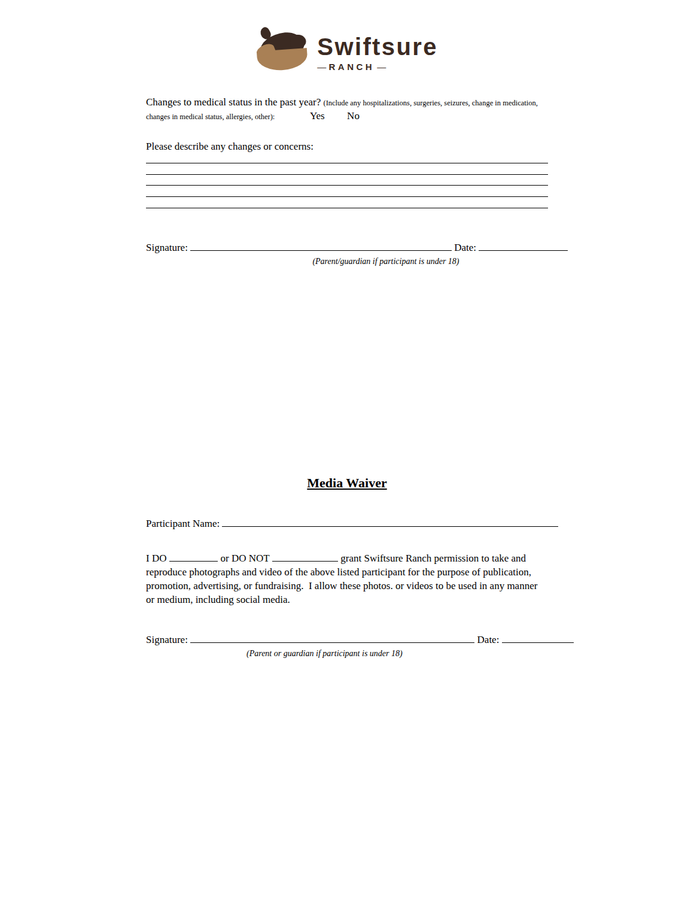Swiftsure
— RANCH —
Changes to medical status in the past year? (Include any hospitalizations, surgeries, seizures, change in medication, changes in medical status, allergies, other): Yes No
Please describe any changes or concerns:
Signature: Date:
(Parent/guardian if participant is under 18)
Media Waiver
Participant Name:
I DO or DO NOT grant Swiftsure Ranch permission to take and reproduce photographs and video of the above listed participant for the purpose of publication, promotion, advertising, or fundraising. I allow these photos. or videos to be used in any manner or medium, including social media.
Signature: Date:
(Parent or guardian if participant is under 18)